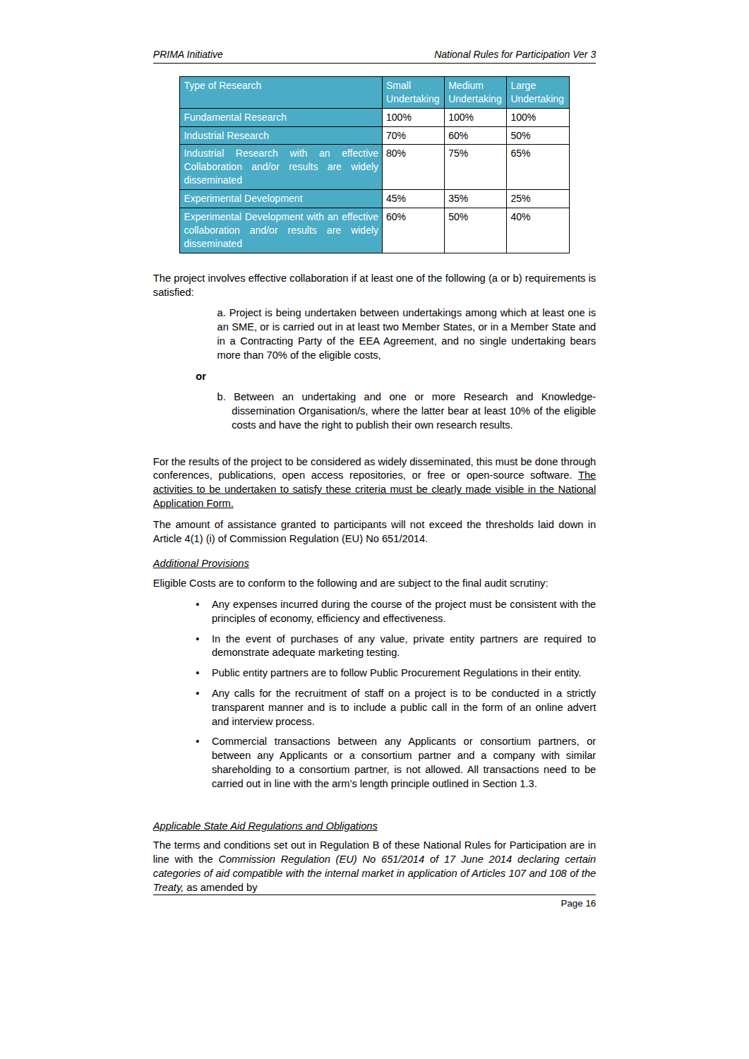PRIMA Initiative National Rules for Participation Ver 3
| Type of Research | Small Undertaking | Medium Undertaking | Large Undertaking |
| --- | --- | --- | --- |
| Fundamental Research | 100% | 100% | 100% |
| Industrial Research | 70% | 60% | 50% |
| Industrial Research with an effective Collaboration and/or results are widely disseminated | 80% | 75% | 65% |
| Experimental Development | 45% | 35% | 25% |
| Experimental Development with an effective collaboration and/or results are widely disseminated | 60% | 50% | 40% |
The project involves effective collaboration if at least one of the following (a or b) requirements is satisfied:
a. Project is being undertaken between undertakings among which at least one is an SME, or is carried out in at least two Member States, or in a Member State and in a Contracting Party of the EEA Agreement, and no single undertaking bears more than 70% of the eligible costs,
or
b. Between an undertaking and one or more Research and Knowledge-dissemination Organisation/s, where the latter bear at least 10% of the eligible costs and have the right to publish their own research results.
For the results of the project to be considered as widely disseminated, this must be done through conferences, publications, open access repositories, or free or open-source software. The activities to be undertaken to satisfy these criteria must be clearly made visible in the National Application Form.
The amount of assistance granted to participants will not exceed the thresholds laid down in Article 4(1) (i) of Commission Regulation (EU) No 651/2014.
Additional Provisions
Eligible Costs are to conform to the following and are subject to the final audit scrutiny:
Any expenses incurred during the course of the project must be consistent with the principles of economy, efficiency and effectiveness.
In the event of purchases of any value, private entity partners are required to demonstrate adequate marketing testing.
Public entity partners are to follow Public Procurement Regulations in their entity.
Any calls for the recruitment of staff on a project is to be conducted in a strictly transparent manner and is to include a public call in the form of an online advert and interview process.
Commercial transactions between any Applicants or consortium partners, or between any Applicants or a consortium partner and a company with similar shareholding to a consortium partner, is not allowed. All transactions need to be carried out in line with the arm’s length principle outlined in Section 1.3.
Applicable State Aid Regulations and Obligations
The terms and conditions set out in Regulation B of these National Rules for Participation are in line with the Commission Regulation (EU) No 651/2014 of 17 June 2014 declaring certain categories of aid compatible with the internal market in application of Articles 107 and 108 of the Treaty, as amended by
Page 16